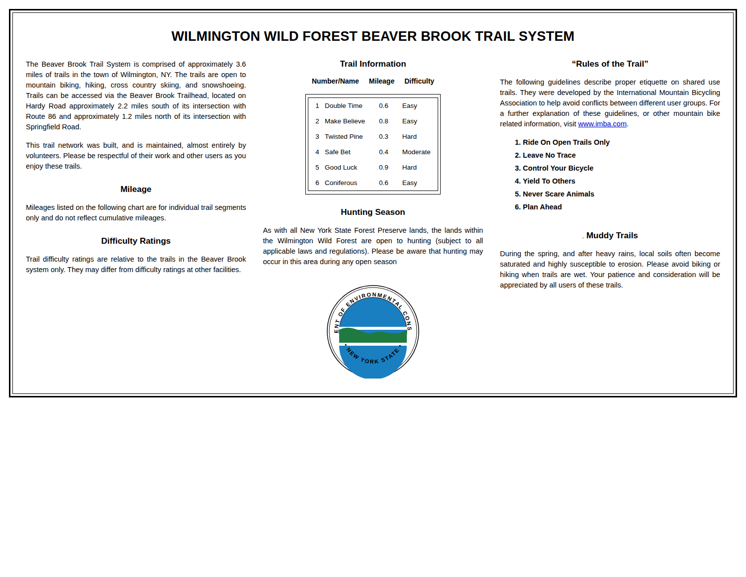WILMINGTON WILD FOREST BEAVER BROOK TRAIL SYSTEM
The Beaver Brook Trail System is comprised of approximately 3.6 miles of trails in the town of Wilmington, NY. The trails are open to mountain biking, hiking, cross country skiing, and snowshoeing. Trails can be accessed via the Beaver Brook Trailhead, located on Hardy Road approximately 2.2 miles south of its intersection with Route 86 and approximately 1.2 miles north of its intersection with Springfield Road.
This trail network was built, and is maintained, almost entirely by volunteers. Please be respectful of their work and other users as you enjoy these trails.
Mileage
Mileages listed on the following chart are for individual trail segments only and do not reflect cumulative mileages.
Difficulty Ratings
Trail difficulty ratings are relative to the trails in the Beaver Brook system only. They may differ from difficulty ratings at other facilities.
Trail Information
| Number/Name | Mileage | Difficulty |
| --- | --- | --- |
| 1 Double Time | 0.6 | Easy |
| 2 Make Believe | 0.8 | Easy |
| 3 Twisted Pine | 0.3 | Hard |
| 4 Safe Bet | 0.4 | Moderate |
| 5 Good Luck | 0.9 | Hard |
| 6 Coniferous | 0.6 | Easy |
Hunting Season
As with all New York State Forest Preserve lands, the lands within the Wilmington Wild Forest are open to hunting (subject to all applicable laws and regulations). Please be aware that hunting may occur in this area during any open season
DEPARTMENT OF ENVIRONMENTAL CONSERVATION • NEW YORK STATE •
“Rules of the Trail”
The following guidelines describe proper etiquette on shared use trails. They were developed by the International Mountain Bicycling Association to help avoid conflicts between different user groups. For a further explanation of these guidelines, or other mountain bike related information, visit www.imba.com.
Ride On Open Trails Only
Leave No Trace
Control Your Bicycle
Yield To Others
Never Scare Animals
Plan Ahead
. Muddy Trails
During the spring, and after heavy rains, local soils often become saturated and highly susceptible to erosion. Please avoid biking or hiking when trails are wet. Your patience and consideration will be appreciated by all users of these trails.